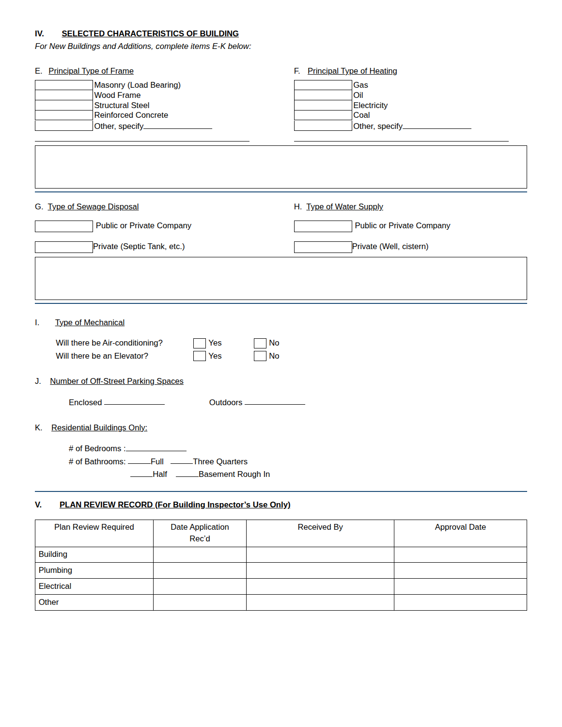IV. SELECTED CHARACTERISTICS OF BUILDING
For New Buildings and Additions, complete items E-K below:
E. Principal Type of Frame
Masonry (Load Bearing)
Wood Frame
Structural Steel
Reinforced Concrete
Other, specify
F. Principal Type of Heating
Gas
Oil
Electricity
Coal
Other, specify
G. Type of Sewage Disposal
H. Type of Water Supply
Public or Private Company
Public or Private Company
Private (Septic Tank, etc.)
Private (Well, cistern)
I. Type of Mechanical
Will there be Air-conditioning? Yes No
Will there be an Elevator? Yes No
J. Number of Off-Street Parking Spaces
Enclosed Outdoors
K. Residential Buildings Only:
# of Bedrooms :
# of Bathrooms: Full Three Quarters
Half Basement Rough In
V. PLAN REVIEW RECORD (For Building Inspector’s Use Only)
| Plan Review Required | Date Application Rec’d | Received By | Approval Date |
| --- | --- | --- | --- |
| Building | | | |
| Plumbing | | | |
| Electrical | | | |
| Other | | | |